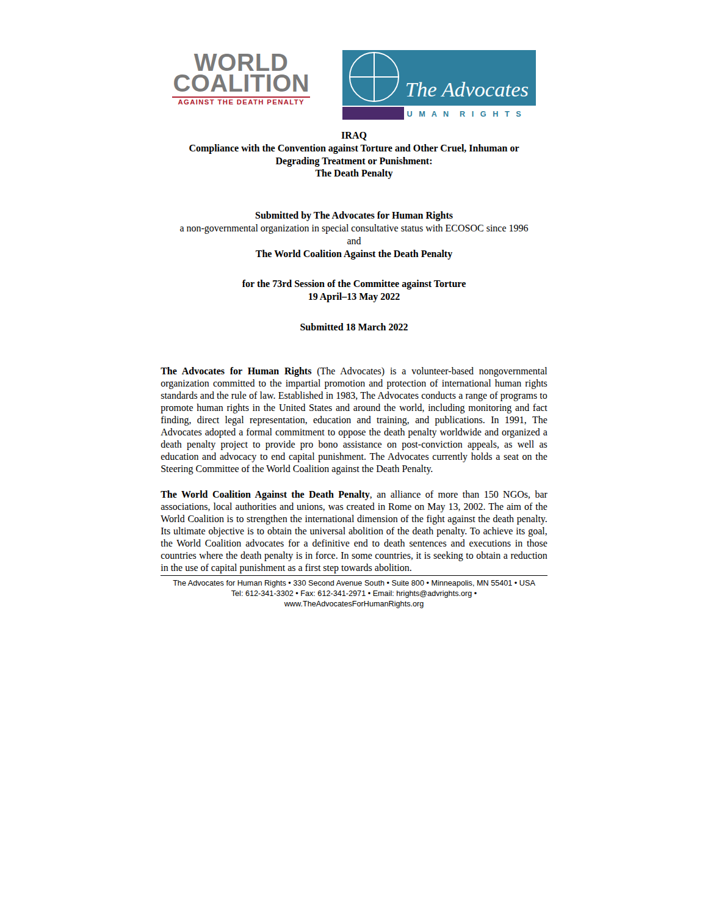WORLD COALITION
AGAINST THE DEATH PENALTY
The Advocates
F O R H U M A N R I G H T S
IRAQ Compliance with the Convention against Torture and Other Cruel, Inhuman or Degrading Treatment or Punishment: The Death Penalty
Submitted by The Advocates for Human Rights
a non-governmental organization in special consultative status with ECOSOC since 1996
and
The World Coalition Against the Death Penalty
for the 73rd Session of the Committee against Torture
19 April–13 May 2022
Submitted 18 March 2022
The Advocates for Human Rights (The Advocates) is a volunteer-based nongovernmental organization committed to the impartial promotion and protection of international human rights standards and the rule of law. Established in 1983, The Advocates conducts a range of programs to promote human rights in the United States and around the world, including monitoring and fact finding, direct legal representation, education and training, and publications. In 1991, The Advocates adopted a formal commitment to oppose the death penalty worldwide and organized a death penalty project to provide pro bono assistance on post-conviction appeals, as well as education and advocacy to end capital punishment. The Advocates currently holds a seat on the Steering Committee of the World Coalition against the Death Penalty.
The World Coalition Against the Death Penalty, an alliance of more than 150 NGOs, bar associations, local authorities and unions, was created in Rome on May 13, 2002. The aim of the World Coalition is to strengthen the international dimension of the fight against the death penalty. Its ultimate objective is to obtain the universal abolition of the death penalty. To achieve its goal, the World Coalition advocates for a definitive end to death sentences and executions in those countries where the death penalty is in force. In some countries, it is seeking to obtain a reduction in the use of capital punishment as a first step towards abolition.
The Advocates for Human Rights • 330 Second Avenue South • Suite 800 • Minneapolis, MN 55401 • USA Tel: 612-341-3302 • Fax: 612-341-2971 • Email: hrights@advrights.org • www.TheAdvocatesForHumanRights.org